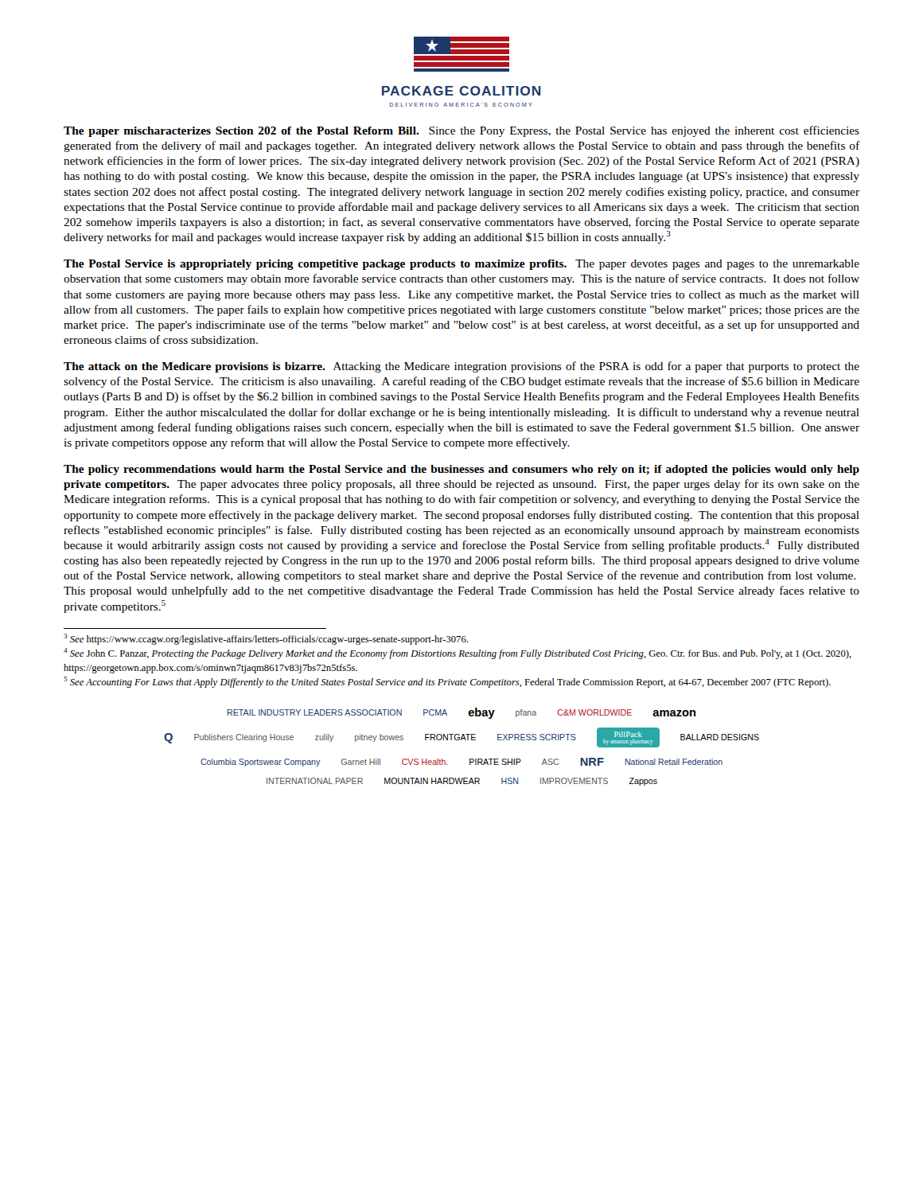PACKAGE COALITION
DELIVERING AMERICA'S ECONOMY
The paper mischaracterizes Section 202 of the Postal Reform Bill. Since the Pony Express, the Postal Service has enjoyed the inherent cost efficiencies generated from the delivery of mail and packages together. An integrated delivery network allows the Postal Service to obtain and pass through the benefits of network efficiencies in the form of lower prices. The six-day integrated delivery network provision (Sec. 202) of the Postal Service Reform Act of 2021 (PSRA) has nothing to do with postal costing. We know this because, despite the omission in the paper, the PSRA includes language (at UPS's insistence) that expressly states section 202 does not affect postal costing. The integrated delivery network language in section 202 merely codifies existing policy, practice, and consumer expectations that the Postal Service continue to provide affordable mail and package delivery services to all Americans six days a week. The criticism that section 202 somehow imperils taxpayers is also a distortion; in fact, as several conservative commentators have observed, forcing the Postal Service to operate separate delivery networks for mail and packages would increase taxpayer risk by adding an additional $15 billion in costs annually.3
The Postal Service is appropriately pricing competitive package products to maximize profits. The paper devotes pages and pages to the unremarkable observation that some customers may obtain more favorable service contracts than other customers may. This is the nature of service contracts. It does not follow that some customers are paying more because others may pass less. Like any competitive market, the Postal Service tries to collect as much as the market will allow from all customers. The paper fails to explain how competitive prices negotiated with large customers constitute "below market" prices; those prices are the market price. The paper's indiscriminate use of the terms "below market" and "below cost" is at best careless, at worst deceitful, as a set up for unsupported and erroneous claims of cross subsidization.
The attack on the Medicare provisions is bizarre. Attacking the Medicare integration provisions of the PSRA is odd for a paper that purports to protect the solvency of the Postal Service. The criticism is also unavailing. A careful reading of the CBO budget estimate reveals that the increase of $5.6 billion in Medicare outlays (Parts B and D) is offset by the $6.2 billion in combined savings to the Postal Service Health Benefits program and the Federal Employees Health Benefits program. Either the author miscalculated the dollar for dollar exchange or he is being intentionally misleading. It is difficult to understand why a revenue neutral adjustment among federal funding obligations raises such concern, especially when the bill is estimated to save the Federal government $1.5 billion. One answer is private competitors oppose any reform that will allow the Postal Service to compete more effectively.
The policy recommendations would harm the Postal Service and the businesses and consumers who rely on it; if adopted the policies would only help private competitors. The paper advocates three policy proposals, all three should be rejected as unsound. First, the paper urges delay for its own sake on the Medicare integration reforms. This is a cynical proposal that has nothing to do with fair competition or solvency, and everything to denying the Postal Service the opportunity to compete more effectively in the package delivery market. The second proposal endorses fully distributed costing. The contention that this proposal reflects "established economic principles" is false. Fully distributed costing has been rejected as an economically unsound approach by mainstream economists because it would arbitrarily assign costs not caused by providing a service and foreclose the Postal Service from selling profitable products.4 Fully distributed costing has also been repeatedly rejected by Congress in the run up to the 1970 and 2006 postal reform bills. The third proposal appears designed to drive volume out of the Postal Service network, allowing competitors to steal market share and deprive the Postal Service of the revenue and contribution from lost volume. This proposal would unhelpfully add to the net competitive disadvantage the Federal Trade Commission has held the Postal Service already faces relative to private competitors.5
3 See https://www.ccagw.org/legislative-affairs/letters-officials/ccagw-urges-senate-support-hr-3076.
4 See John C. Panzar, Protecting the Package Delivery Market and the Economy from Distortions Resulting from Fully Distributed Cost Pricing, Geo. Ctr. for Bus. and Pub. Pol'y, at 1 (Oct. 2020),
https://georgetown.app.box.com/s/ominwn7tjaqm8617v83j7bs72n5tfs5s.
5 See Accounting For Laws that Apply Differently to the United States Postal Service and its Private Competitors, Federal Trade Commission Report, at 64-67, December 2007 (FTC Report).
RETAIL INDUSTRY LEADERS ASSOCIATION PCMA ebay pfana C&M WORLDWIDE amazon
Q Publishers Clearing House zulily pitney bowes FRONTGATE EXPRESS SCRIPTS PillPackby amazon pharmacy BALLARD DESIGNS
Columbia Sportswear Company Garnet Hill CVS Health. PIRATE SHIP ASC NRF National Retail Federation
INTERNATIONAL PAPER MOUNTAIN HARDWEAR HSN IMPROVEMENTS Zappos